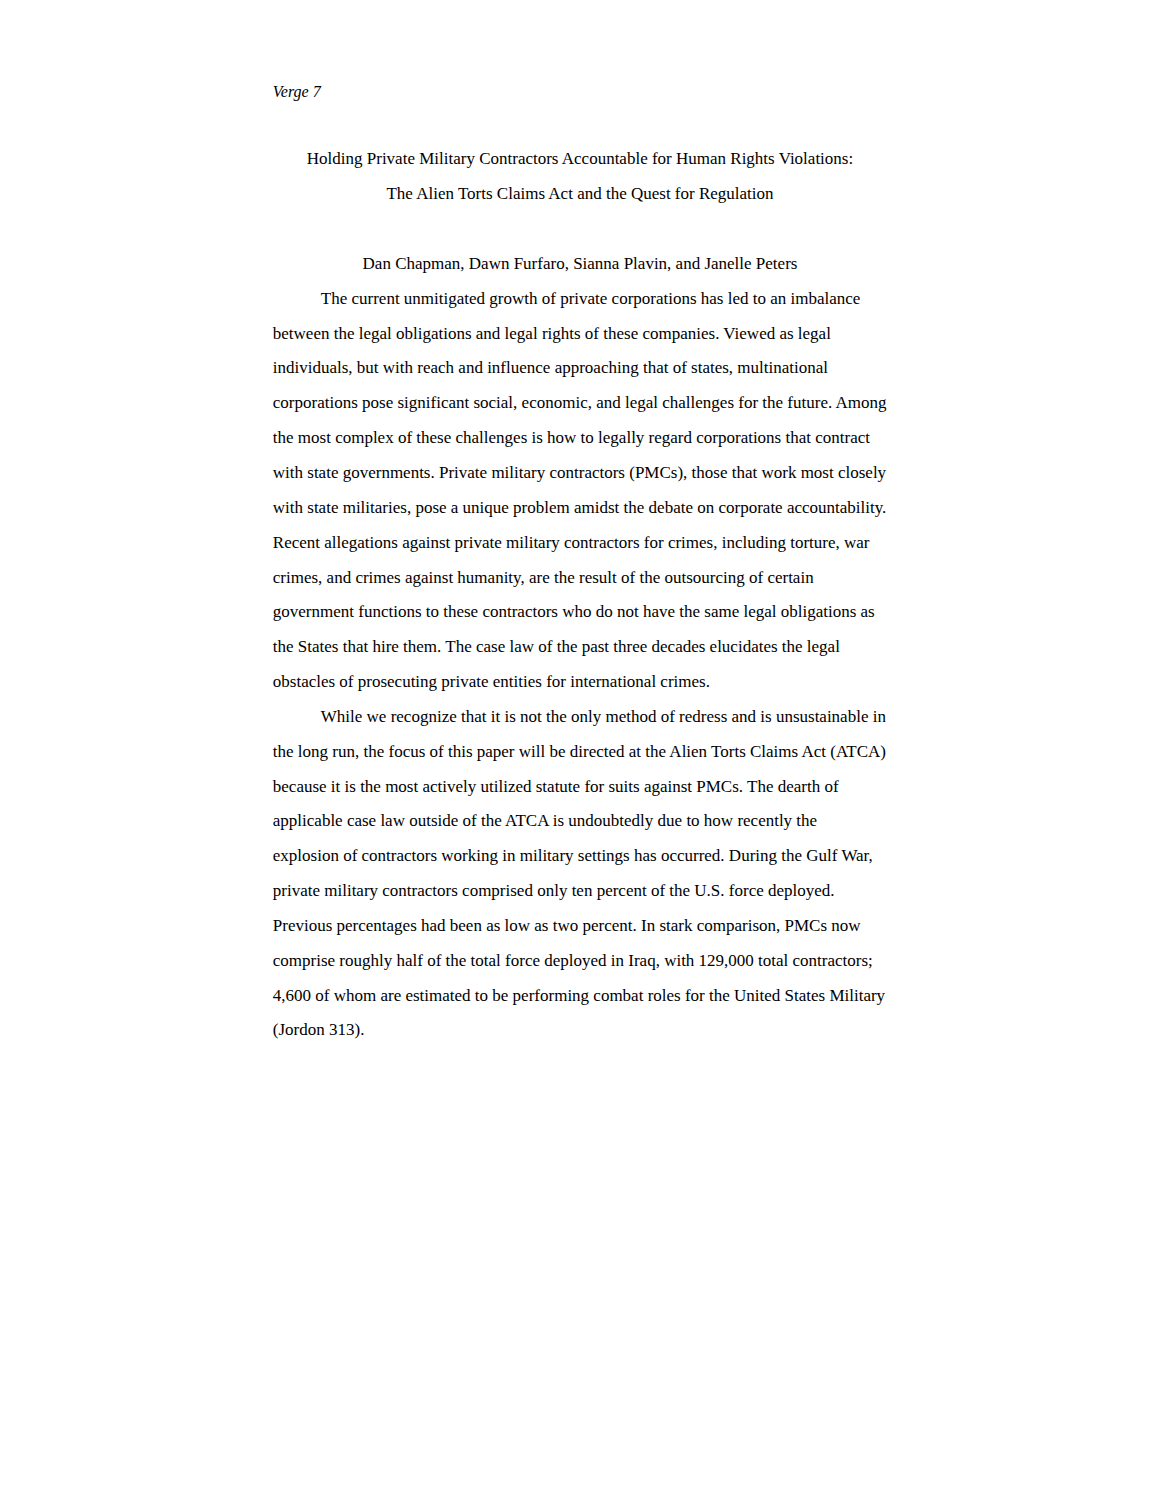Verge 7
Holding Private Military Contractors Accountable for Human Rights Violations: The Alien Torts Claims Act and the Quest for Regulation
Dan Chapman, Dawn Furfaro, Sianna Plavin, and Janelle Peters
The current unmitigated growth of private corporations has led to an imbalance between the legal obligations and legal rights of these companies. Viewed as legal individuals, but with reach and influence approaching that of states, multinational corporations pose significant social, economic, and legal challenges for the future. Among the most complex of these challenges is how to legally regard corporations that contract with state governments. Private military contractors (PMCs), those that work most closely with state militaries, pose a unique problem amidst the debate on corporate accountability. Recent allegations against private military contractors for crimes, including torture, war crimes, and crimes against humanity, are the result of the outsourcing of certain government functions to these contractors who do not have the same legal obligations as the States that hire them. The case law of the past three decades elucidates the legal obstacles of prosecuting private entities for international crimes.
While we recognize that it is not the only method of redress and is unsustainable in the long run, the focus of this paper will be directed at the Alien Torts Claims Act (ATCA) because it is the most actively utilized statute for suits against PMCs. The dearth of applicable case law outside of the ATCA is undoubtedly due to how recently the explosion of contractors working in military settings has occurred. During the Gulf War, private military contractors comprised only ten percent of the U.S. force deployed. Previous percentages had been as low as two percent. In stark comparison, PMCs now comprise roughly half of the total force deployed in Iraq, with 129,000 total contractors; 4,600 of whom are estimated to be performing combat roles for the United States Military (Jordon 313).